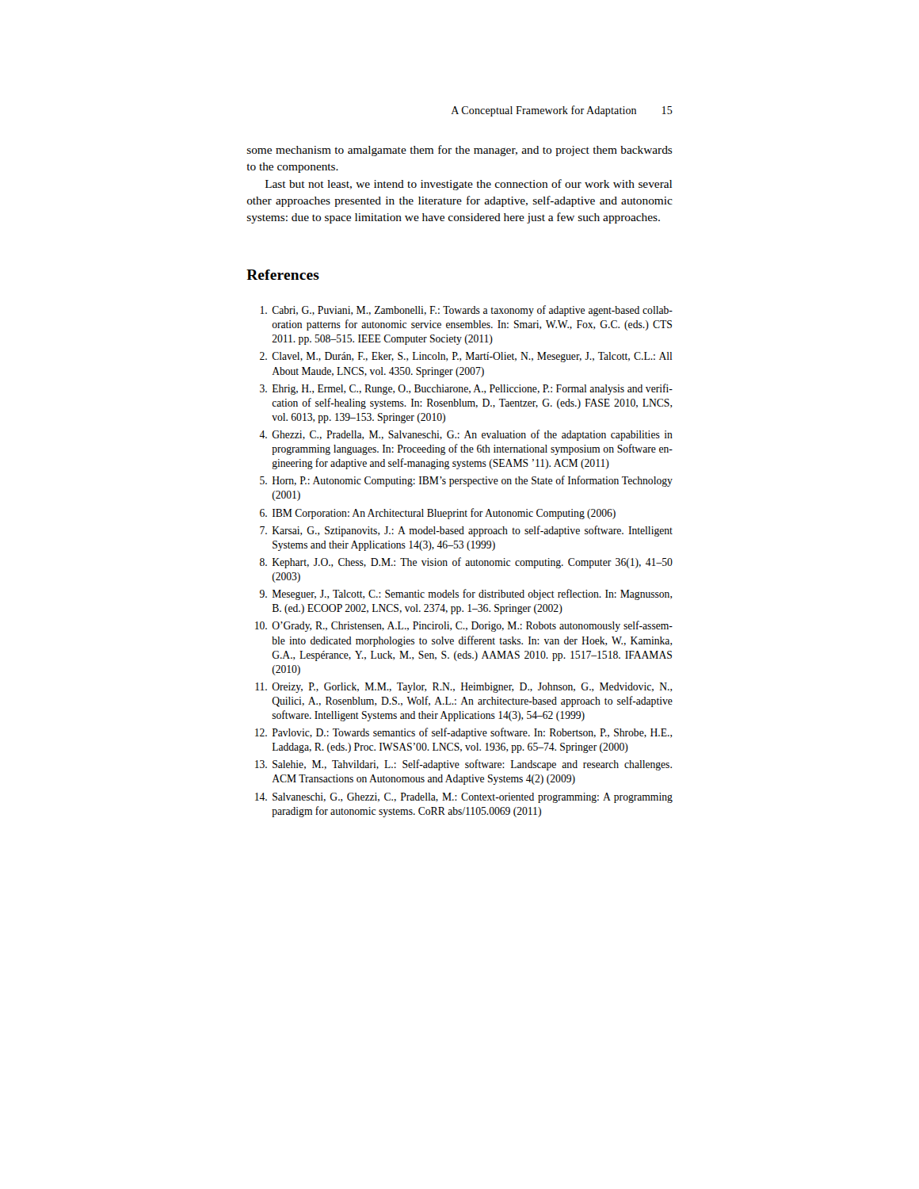A Conceptual Framework for Adaptation15
some mechanism to amalgamate them for the manager, and to project them backwards to the components.
Last but not least, we intend to investigate the connection of our work with several other approaches presented in the literature for adaptive, self-adaptive and autonomic systems: due to space limitation we have considered here just a few such approaches.
References
1. Cabri, G., Puviani, M., Zambonelli, F.: Towards a taxonomy of adaptive agent-based collaboration patterns for autonomic service ensembles. In: Smari, W.W., Fox, G.C. (eds.) CTS 2011. pp. 508–515. IEEE Computer Society (2011)
2. Clavel, M., Durán, F., Eker, S., Lincoln, P., Martí-Oliet, N., Meseguer, J., Talcott, C.L.: All About Maude, LNCS, vol. 4350. Springer (2007)
3. Ehrig, H., Ermel, C., Runge, O., Bucchiarone, A., Pelliccione, P.: Formal analysis and verification of self-healing systems. In: Rosenblum, D., Taentzer, G. (eds.) FASE 2010, LNCS, vol. 6013, pp. 139–153. Springer (2010)
4. Ghezzi, C., Pradella, M., Salvaneschi, G.: An evaluation of the adaptation capabilities in programming languages. In: Proceeding of the 6th international symposium on Software engineering for adaptive and self-managing systems (SEAMS ’11). ACM (2011)
5. Horn, P.: Autonomic Computing: IBM’s perspective on the State of Information Technology (2001)
6. IBM Corporation: An Architectural Blueprint for Autonomic Computing (2006)
7. Karsai, G., Sztipanovits, J.: A model-based approach to self-adaptive software. Intelligent Systems and their Applications 14(3), 46–53 (1999)
8. Kephart, J.O., Chess, D.M.: The vision of autonomic computing. Computer 36(1), 41–50 (2003)
9. Meseguer, J., Talcott, C.: Semantic models for distributed object reflection. In: Magnusson, B. (ed.) ECOOP 2002, LNCS, vol. 2374, pp. 1–36. Springer (2002)
10. O’Grady, R., Christensen, A.L., Pinciroli, C., Dorigo, M.: Robots autonomously self-assemble into dedicated morphologies to solve different tasks. In: van der Hoek, W., Kaminka, G.A., Lespérance, Y., Luck, M., Sen, S. (eds.) AAMAS 2010. pp. 1517–1518. IFAAMAS (2010)
11. Oreizy, P., Gorlick, M.M., Taylor, R.N., Heimbigner, D., Johnson, G., Medvidovic, N., Quilici, A., Rosenblum, D.S., Wolf, A.L.: An architecture-based approach to self-adaptive software. Intelligent Systems and their Applications 14(3), 54–62 (1999)
12. Pavlovic, D.: Towards semantics of self-adaptive software. In: Robertson, P., Shrobe, H.E., Laddaga, R. (eds.) Proc. IWSAS’00. LNCS, vol. 1936, pp. 65–74. Springer (2000)
13. Salehie, M., Tahvildari, L.: Self-adaptive software: Landscape and research challenges. ACM Transactions on Autonomous and Adaptive Systems 4(2) (2009)
14. Salvaneschi, G., Ghezzi, C., Pradella, M.: Context-oriented programming: A programming paradigm for autonomic systems. CoRR abs/1105.0069 (2011)